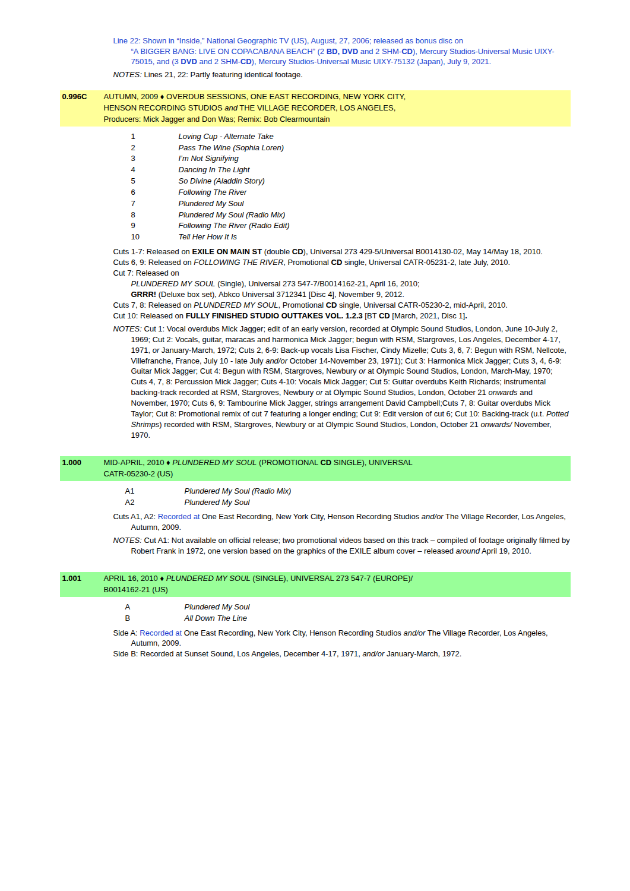Line 22: Shown in “Inside,” National Geographic TV (US), August, 27, 2006; released as bonus disc on “A BIGGER BANG: LIVE ON COPACABANA BEACH” (2 BD, DVD and 2 SHM-CD), Mercury Studios-Universal Music UIXY-75015, and (3 DVD and 2 SHM-CD), Mercury Studios-Universal Music UIXY-75132 (Japan), July 9, 2021.
NOTES: Lines 21, 22: Partly featuring identical footage.
0.996C AUTUMN, 2009 ♦ OVERDUB SESSIONS, ONE EAST RECORDING, NEW YORK CITY, HENSON RECORDING STUDIOS and THE VILLAGE RECORDER, LOS ANGELES, Producers: Mick Jagger and Don Was; Remix: Bob Clearmountain
1 Loving Cup - Alternate Take
2 Pass The Wine (Sophia Loren)
3 I’m Not Signifying
4 Dancing In The Light
5 So Divine (Aladdin Story)
6 Following The River
7 Plundered My Soul
8 Plundered My Soul (Radio Mix)
9 Following The River (Radio Edit)
10 Tell Her How It Is
Cuts 1-7: Released on EXILE ON MAIN ST (double CD), Universal 273 429-5/Universal B0014130-02, May 14/May 18, 2010. Cuts 6, 9: Released on FOLLOWING THE RIVER, Promotional CD single, Universal CATR-05231-2, late July, 2010. Cut 7: Released on PLUNDERED MY SOUL (Single), Universal 273 547-7/B0014162-21, April 16, 2010; GRRR! (Deluxe box set), Abkco Universal 3712341 [Disc 4], November 9, 2012. Cuts 7, 8: Released on PLUNDERED MY SOUL, Promotional CD single, Universal CATR-05230-2, mid-April, 2010. Cut 10: Released on FULLY FINISHED STUDIO OUTTAKES VOL. 1.2.3 [BT CD [March, 2021, Disc 1].
NOTES: Cut 1: Vocal overdubs Mick Jagger; edit of an early version, recorded at Olympic Sound Studios, London, June 10-July 2, 1969; Cut 2: Vocals, guitar, maracas and harmonica Mick Jagger; begun with RSM, Stargroves, Los Angeles, December 4-17, 1971, or January-March, 1972; Cuts 2, 6-9: Back-up vocals Lisa Fischer, Cindy Mizelle; Cuts 3, 6, 7: Begun with RSM, Nellcote, Villefranche, France, July 10 - late July and/or October 14-November 23, 1971); Cut 3: Harmonica Mick Jagger; Cuts 3, 4, 6-9: Guitar Mick Jagger; Cut 4: Begun with RSM, Stargroves, Newbury or at Olympic Sound Studios, London, March-May, 1970; Cuts 4, 7, 8: Percussion Mick Jagger; Cuts 4-10: Vocals Mick Jagger; Cut 5: Guitar overdubs Keith Richards; instrumental backing-track recorded at RSM, Stargroves, Newbury or at Olympic Sound Studios, London, October 21 onwards and November, 1970; Cuts 6, 9: Tambourine Mick Jagger, strings arrangement David Campbell;Cuts 7, 8: Guitar overdubs Mick Taylor; Cut 8: Promotional remix of cut 7 featuring a longer ending; Cut 9: Edit version of cut 6; Cut 10: Backing-track (u.t. Potted Shrimps) recorded with RSM, Stargroves, Newbury or at Olympic Sound Studios, London, October 21 onwards/ November, 1970.
1.000 MID-APRIL, 2010 ♦ PLUNDERED MY SOUL (PROMOTIONAL CD SINGLE), UNIVERSAL CATR-05230-2 (US)
A1 Plundered My Soul (Radio Mix)
A2 Plundered My Soul
Cuts A1, A2: Recorded at One East Recording, New York City, Henson Recording Studios and/or The Village Recorder, Los Angeles, Autumn, 2009.
NOTES: Cut A1: Not available on official release; two promotional videos based on this track – compiled of footage originally filmed by Robert Frank in 1972, one version based on the graphics of the EXILE album cover – released around April 19, 2010.
1.001 APRIL 16, 2010 ♦ PLUNDERED MY SOUL (SINGLE), UNIVERSAL 273 547-7 (EUROPE)/ B0014162-21 (US)
APlundered My Soul
BAll Down The Line
Side A: Recorded at One East Recording, New York City, Henson Recording Studios and/or The Village Recorder, Los Angeles, Autumn, 2009. Side B: Recorded at Sunset Sound, Los Angeles, December 4-17, 1971, and/or January-March, 1972.